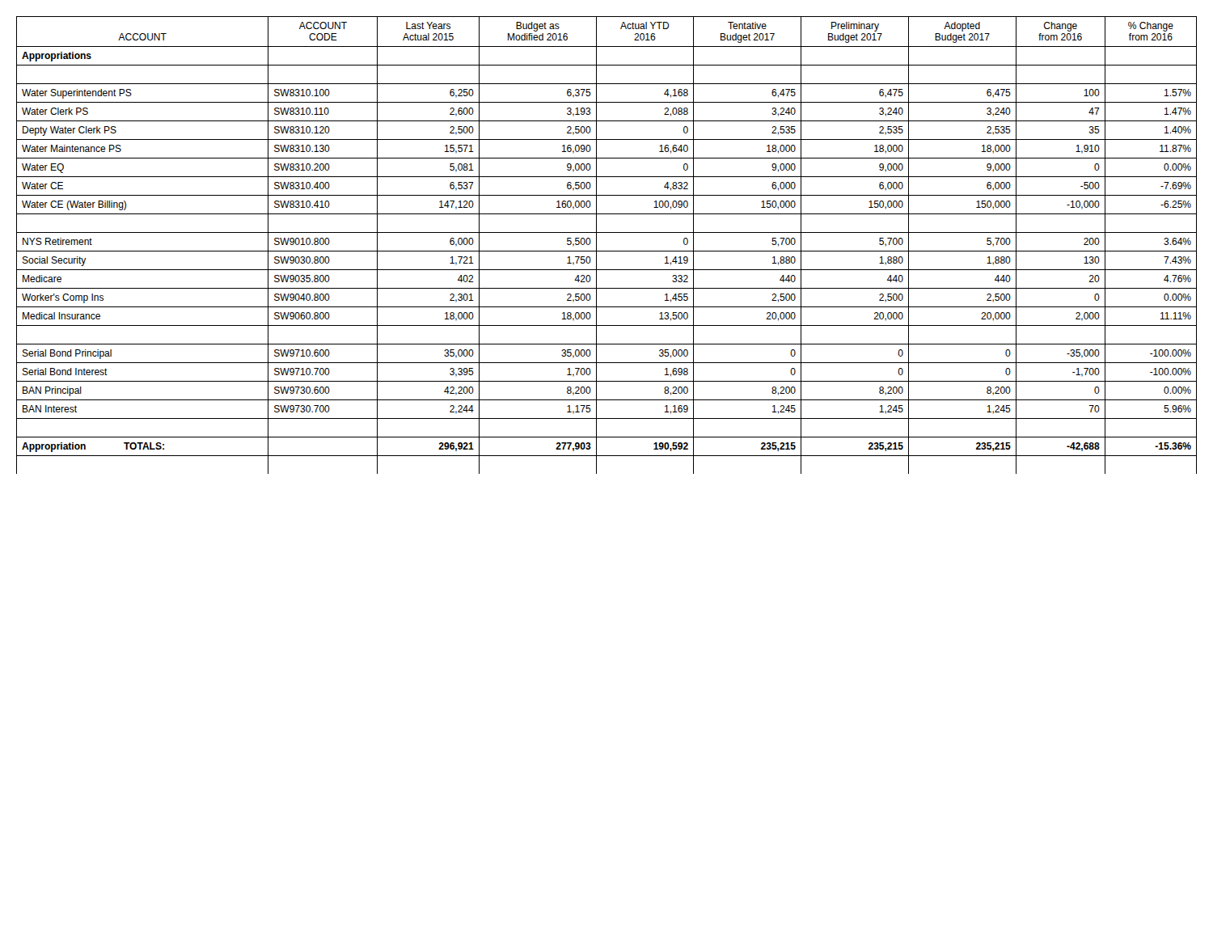Water Fund Appropriations Budget Worksheet
| ACCOUNT | ACCOUNT CODE | Last Years Actual 2015 | Budget as Modified 2016 | Actual YTD 2016 | Tentative Budget 2017 | Preliminary Budget 2017 | Adopted Budget 2017 | Change from 2016 | % Change from 2016 |
| --- | --- | --- | --- | --- | --- | --- | --- | --- | --- |
| Appropriations | | | | | | | | | |
| Water Superintendent PS | SW8310.100 | 6,250 | 6,375 | 4,168 | 6,475 | 6,475 | 6,475 | 100 | 1.57% |
| Water Clerk PS | SW8310.110 | 2,600 | 3,193 | 2,088 | 3,240 | 3,240 | 3,240 | 47 | 1.47% |
| Depty Water Clerk PS | SW8310.120 | 2,500 | 2,500 | 0 | 2,535 | 2,535 | 2,535 | 35 | 1.40% |
| Water Maintenance PS | SW8310.130 | 15,571 | 16,090 | 16,640 | 18,000 | 18,000 | 18,000 | 1,910 | 11.87% |
| Water EQ | SW8310.200 | 5,081 | 9,000 | 0 | 9,000 | 9,000 | 9,000 | 0 | 0.00% |
| Water CE | SW8310.400 | 6,537 | 6,500 | 4,832 | 6,000 | 6,000 | 6,000 | -500 | -7.69% |
| Water CE (Water Billing) | SW8310.410 | 147,120 | 160,000 | 100,090 | 150,000 | 150,000 | 150,000 | -10,000 | -6.25% |
| NYS Retirement | SW9010.800 | 6,000 | 5,500 | 0 | 5,700 | 5,700 | 5,700 | 200 | 3.64% |
| Social Security | SW9030.800 | 1,721 | 1,750 | 1,419 | 1,880 | 1,880 | 1,880 | 130 | 7.43% |
| Medicare | SW9035.800 | 402 | 420 | 332 | 440 | 440 | 440 | 20 | 4.76% |
| Worker's Comp Ins | SW9040.800 | 2,301 | 2,500 | 1,455 | 2,500 | 2,500 | 2,500 | 0 | 0.00% |
| Medical Insurance | SW9060.800 | 18,000 | 18,000 | 13,500 | 20,000 | 20,000 | 20,000 | 2,000 | 11.11% |
| Serial Bond Principal | SW9710.600 | 35,000 | 35,000 | 35,000 | 0 | 0 | 0 | -35,000 | -100.00% |
| Serial Bond Interest | SW9710.700 | 3,395 | 1,700 | 1,698 | 0 | 0 | 0 | -1,700 | -100.00% |
| BAN Principal | SW9730.600 | 42,200 | 8,200 | 8,200 | 8,200 | 8,200 | 8,200 | 0 | 0.00% |
| BAN Interest | SW9730.700 | 2,244 | 1,175 | 1,169 | 1,245 | 1,245 | 1,245 | 70 | 5.96% |
| Appropriation TOTALS: | | 296,921 | 277,903 | 190,592 | 235,215 | 235,215 | 235,215 | -42,688 | -15.36% |